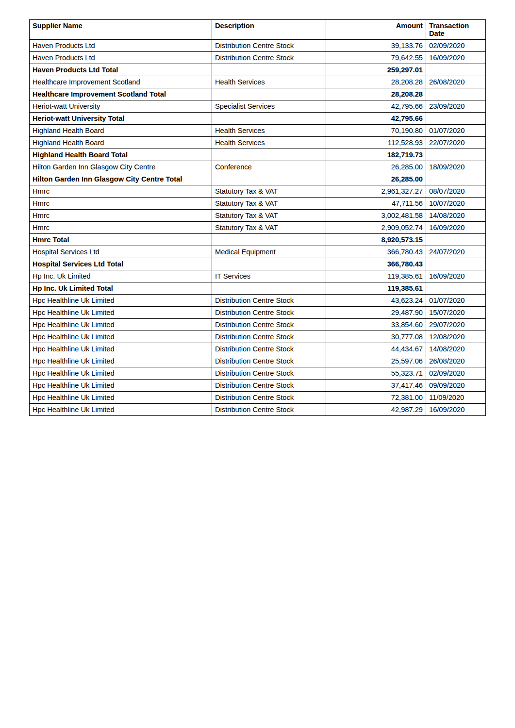| Supplier Name | Description | Amount | Transaction Date |
| --- | --- | --- | --- |
| Haven Products Ltd | Distribution Centre Stock | 39,133.76 | 02/09/2020 |
| Haven Products Ltd | Distribution Centre Stock | 79,642.55 | 16/09/2020 |
| Haven Products Ltd Total | | 259,297.01 | |
| Healthcare Improvement Scotland | Health Services | 28,208.28 | 26/08/2020 |
| Healthcare Improvement Scotland Total | | 28,208.28 | |
| Heriot-watt University | Specialist Services | 42,795.66 | 23/09/2020 |
| Heriot-watt University Total | | 42,795.66 | |
| Highland Health Board | Health Services | 70,190.80 | 01/07/2020 |
| Highland Health Board | Health Services | 112,528.93 | 22/07/2020 |
| Highland Health Board Total | | 182,719.73 | |
| Hilton Garden Inn Glasgow City Centre | Conference | 26,285.00 | 18/09/2020 |
| Hilton Garden Inn Glasgow City Centre Total | | 26,285.00 | |
| Hmrc | Statutory Tax & VAT | 2,961,327.27 | 08/07/2020 |
| Hmrc | Statutory Tax & VAT | 47,711.56 | 10/07/2020 |
| Hmrc | Statutory Tax & VAT | 3,002,481.58 | 14/08/2020 |
| Hmrc | Statutory Tax & VAT | 2,909,052.74 | 16/09/2020 |
| Hmrc Total | | 8,920,573.15 | |
| Hospital Services Ltd | Medical Equipment | 366,780.43 | 24/07/2020 |
| Hospital Services Ltd Total | | 366,780.43 | |
| Hp Inc. Uk Limited | IT Services | 119,385.61 | 16/09/2020 |
| Hp Inc. Uk Limited Total | | 119,385.61 | |
| Hpc Healthline Uk Limited | Distribution Centre Stock | 43,623.24 | 01/07/2020 |
| Hpc Healthline Uk Limited | Distribution Centre Stock | 29,487.90 | 15/07/2020 |
| Hpc Healthline Uk Limited | Distribution Centre Stock | 33,854.60 | 29/07/2020 |
| Hpc Healthline Uk Limited | Distribution Centre Stock | 30,777.08 | 12/08/2020 |
| Hpc Healthline Uk Limited | Distribution Centre Stock | 44,434.67 | 14/08/2020 |
| Hpc Healthline Uk Limited | Distribution Centre Stock | 25,597.06 | 26/08/2020 |
| Hpc Healthline Uk Limited | Distribution Centre Stock | 55,323.71 | 02/09/2020 |
| Hpc Healthline Uk Limited | Distribution Centre Stock | 37,417.46 | 09/09/2020 |
| Hpc Healthline Uk Limited | Distribution Centre Stock | 72,381.00 | 11/09/2020 |
| Hpc Healthline Uk Limited | Distribution Centre Stock | 42,987.29 | 16/09/2020 |